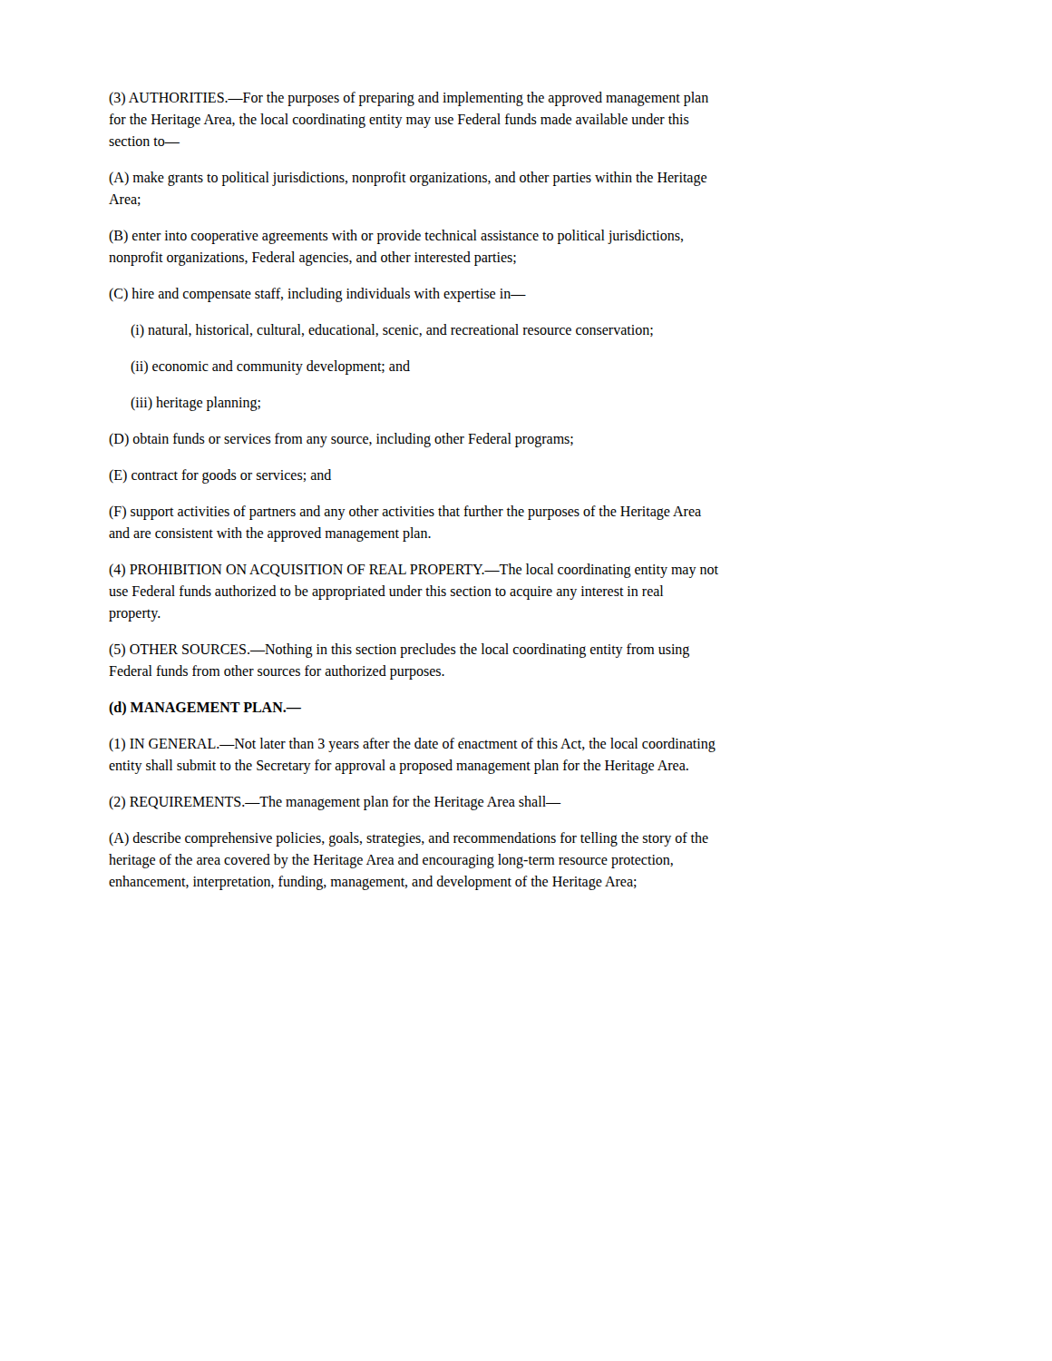(3) AUTHORITIES.—For the purposes of preparing and implementing the approved management plan for the Heritage Area, the local coordinating entity may use Federal funds made available under this section to—
(A) make grants to political jurisdictions, nonprofit organizations, and other parties within the Heritage Area;
(B) enter into cooperative agreements with or provide technical assistance to political jurisdictions, nonprofit organizations, Federal agencies, and other interested parties;
(C) hire and compensate staff, including individuals with expertise in—
(i) natural, historical, cultural, educational, scenic, and recreational resource conservation;
(ii) economic and community development; and
(iii) heritage planning;
(D) obtain funds or services from any source, including other Federal programs;
(E) contract for goods or services; and
(F) support activities of partners and any other activities that further the purposes of the Heritage Area and are consistent with the approved management plan.
(4) PROHIBITION ON ACQUISITION OF REAL PROPERTY.—The local coordinating entity may not use Federal funds authorized to be appropriated under this section to acquire any interest in real property.
(5) OTHER SOURCES.—Nothing in this section precludes the local coordinating entity from using Federal funds from other sources for authorized purposes.
(d) MANAGEMENT PLAN.—
(1) IN GENERAL.—Not later than 3 years after the date of enactment of this Act, the local coordinating entity shall submit to the Secretary for approval a proposed management plan for the Heritage Area.
(2) REQUIREMENTS.—The management plan for the Heritage Area shall—
(A) describe comprehensive policies, goals, strategies, and recommendations for telling the story of the heritage of the area covered by the Heritage Area and encouraging long-term resource protection, enhancement, interpretation, funding, management, and development of the Heritage Area;